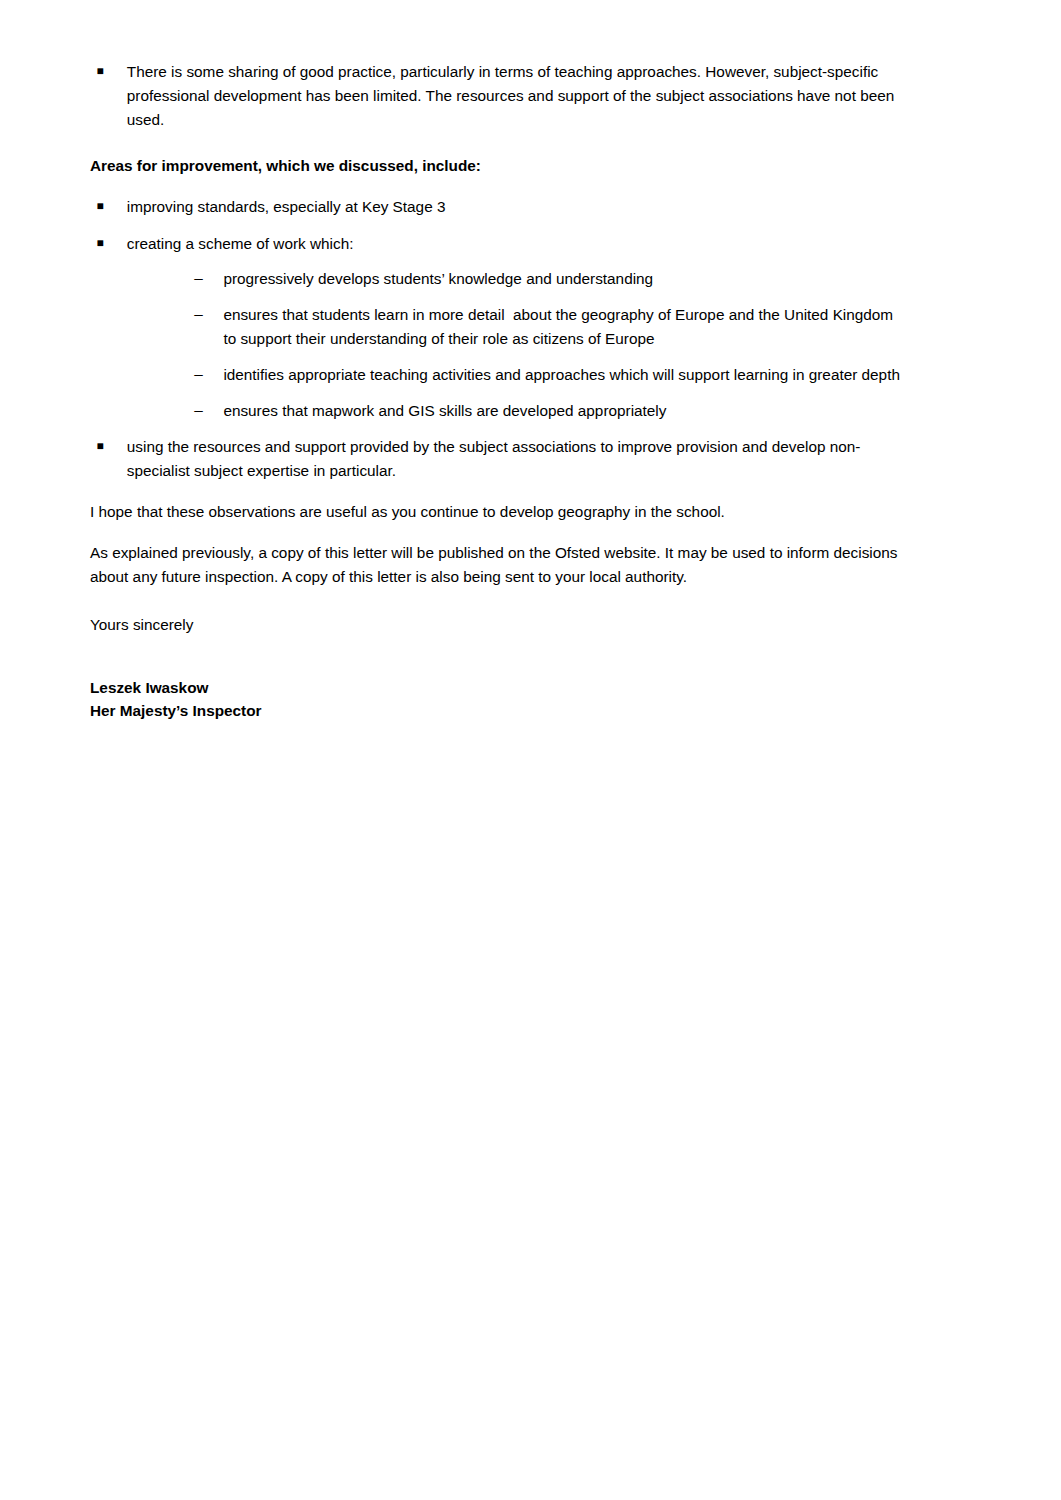There is some sharing of good practice, particularly in terms of teaching approaches. However, subject-specific professional development has been limited. The resources and support of the subject associations have not been used.
Areas for improvement, which we discussed, include:
improving standards, especially at Key Stage 3
creating a scheme of work which:
progressively develops students’ knowledge and understanding
ensures that students learn in more detail about the geography of Europe and the United Kingdom to support their understanding of their role as citizens of Europe
identifies appropriate teaching activities and approaches which will support learning in greater depth
ensures that mapwork and GIS skills are developed appropriately
using the resources and support provided by the subject associations to improve provision and develop non-specialist subject expertise in particular.
I hope that these observations are useful as you continue to develop geography in the school.
As explained previously, a copy of this letter will be published on the Ofsted website. It may be used to inform decisions about any future inspection. A copy of this letter is also being sent to your local authority.
Yours sincerely
Leszek Iwaskow
Her Majesty’s Inspector